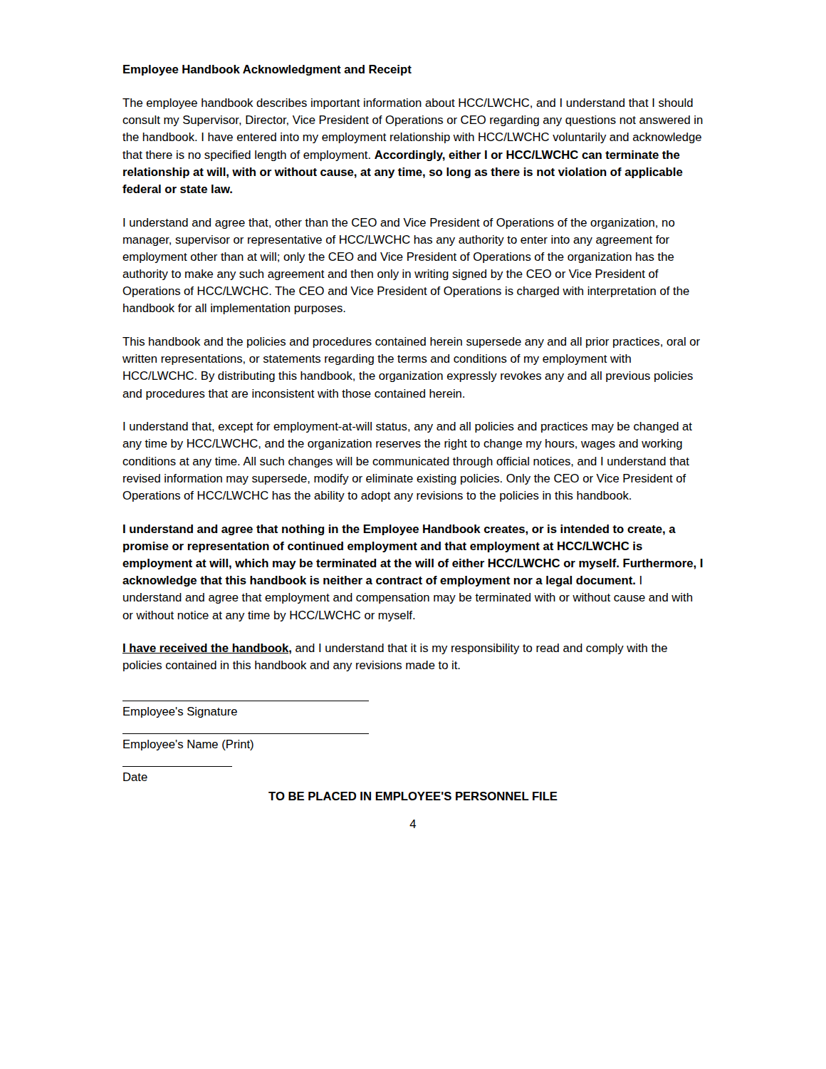Employee Handbook Acknowledgment and Receipt
The employee handbook describes important information about HCC/LWCHC, and I understand that I should consult my Supervisor, Director, Vice President of Operations or CEO regarding any questions not answered in the handbook. I have entered into my employment relationship with HCC/LWCHC voluntarily and acknowledge that there is no specified length of employment. Accordingly, either I or HCC/LWCHC can terminate the relationship at will, with or without cause, at any time, so long as there is not violation of applicable federal or state law.
I understand and agree that, other than the CEO and Vice President of Operations of the organization, no manager, supervisor or representative of HCC/LWCHC has any authority to enter into any agreement for employment other than at will; only the CEO and Vice President of Operations of the organization has the authority to make any such agreement and then only in writing signed by the CEO or Vice President of Operations of HCC/LWCHC. The CEO and Vice President of Operations is charged with interpretation of the handbook for all implementation purposes.
This handbook and the policies and procedures contained herein supersede any and all prior practices, oral or written representations, or statements regarding the terms and conditions of my employment with HCC/LWCHC. By distributing this handbook, the organization expressly revokes any and all previous policies and procedures that are inconsistent with those contained herein.
I understand that, except for employment-at-will status, any and all policies and practices may be changed at any time by HCC/LWCHC, and the organization reserves the right to change my hours, wages and working conditions at any time. All such changes will be communicated through official notices, and I understand that revised information may supersede, modify or eliminate existing policies. Only the CEO or Vice President of Operations of HCC/LWCHC has the ability to adopt any revisions to the policies in this handbook.
I understand and agree that nothing in the Employee Handbook creates, or is intended to create, a promise or representation of continued employment and that employment at HCC/LWCHC is employment at will, which may be terminated at the will of either HCC/LWCHC or myself. Furthermore, I acknowledge that this handbook is neither a contract of employment nor a legal document. I understand and agree that employment and compensation may be terminated with or without cause and with or without notice at any time by HCC/LWCHC or myself.
I have received the handbook, and I understand that it is my responsibility to read and comply with the policies contained in this handbook and any revisions made to it.
Employee's Signature
Employee's Name (Print)
Date
TO BE PLACED IN EMPLOYEE'S PERSONNEL FILE
4